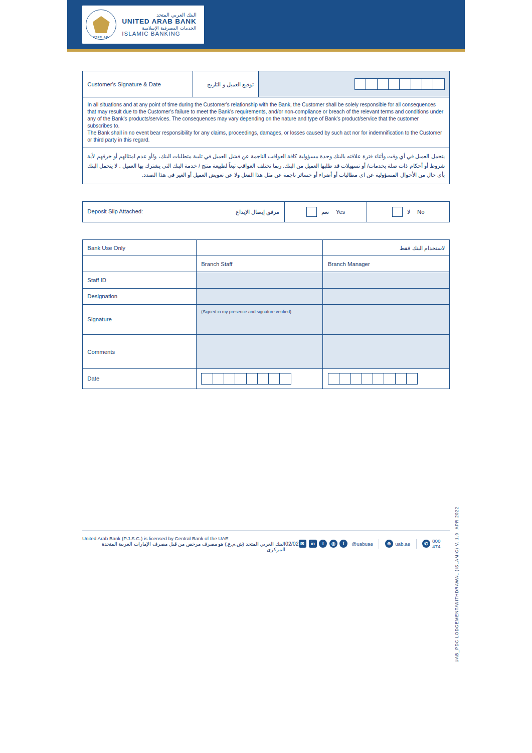UNITED ARAB
البنك العربي المتحد
UNITED ARAB BANK
الخدمات المصرفية الإسلامية
ISLAMIC BANKING
| Customer's Signature & Date | توقيع العميل و التاريخ | |
| In all situations and at any point of time during the Customer's relationship with the Bank, the Customer shall be solely responsible for all consequences that may result due to the Customer's failure to meet the Bank's requirements, and/or non-compliance or breach of the relevant terms and conditions under any of the Bank's products/services. The consequences may vary depending on the nature and type of Bank's product/service that the customer subscribes to. The Bank shall in no event bear responsibility for any claims, proceedings, damages, or losses caused by such act nor for indemnification to the Customer or third party in this regard. |
| يتحمل العميل في أي وقت وأثناء فترة علاقته بالبنك وحدة مسؤولية كافة العواقب الناجمة عن فشل العميل في تلبية متطلبات البنك، و/أو عدم امتثالهم أو خرقهم لأية شروط أو أحكام ذات صلة بخدمات/ أو تسهيلات قد طلبها العميل من البنك. ربما تختلف العواقب تبعاً لطبيعة منتج / خدمة البنك التي يشترك بها العميل . لا يتحمل البنك بأي حال من الأحوال المسؤولية عن اي مطالبات أو أضراء أو خسائر ناجمة عن مثل هذا الفعل ولا عن تعويض العميل أو الغير في هذا الصدد. |
| Deposit Slip Attached: مرفق إيصال الإيداع | نعم Yes | لا No |
| Bank Use Only | | لاستخدام البنك فقط |
| | Branch Staff | Branch Manager |
| Staff ID | | |
| Designation | | |
| Signature | (Signed in my presence and signature verified) | |
| Comments | | |
| Date | | |
UAB_PDC LODGEMENT/WITHDRAWAL (ISLAMIC) V. 1.0 APR 2022
United Arab Bank (P.J.S.C.) is licensed by Central Bank of the UAE
البنك العربي المتحد (ش.م.ع.) هو مصرف مرخص من قبل مصرف الإمارات العربية المتحدة المركزي
02/02
✉ in t ◎ f @uabuae
⊕uab.ae
✆800 474